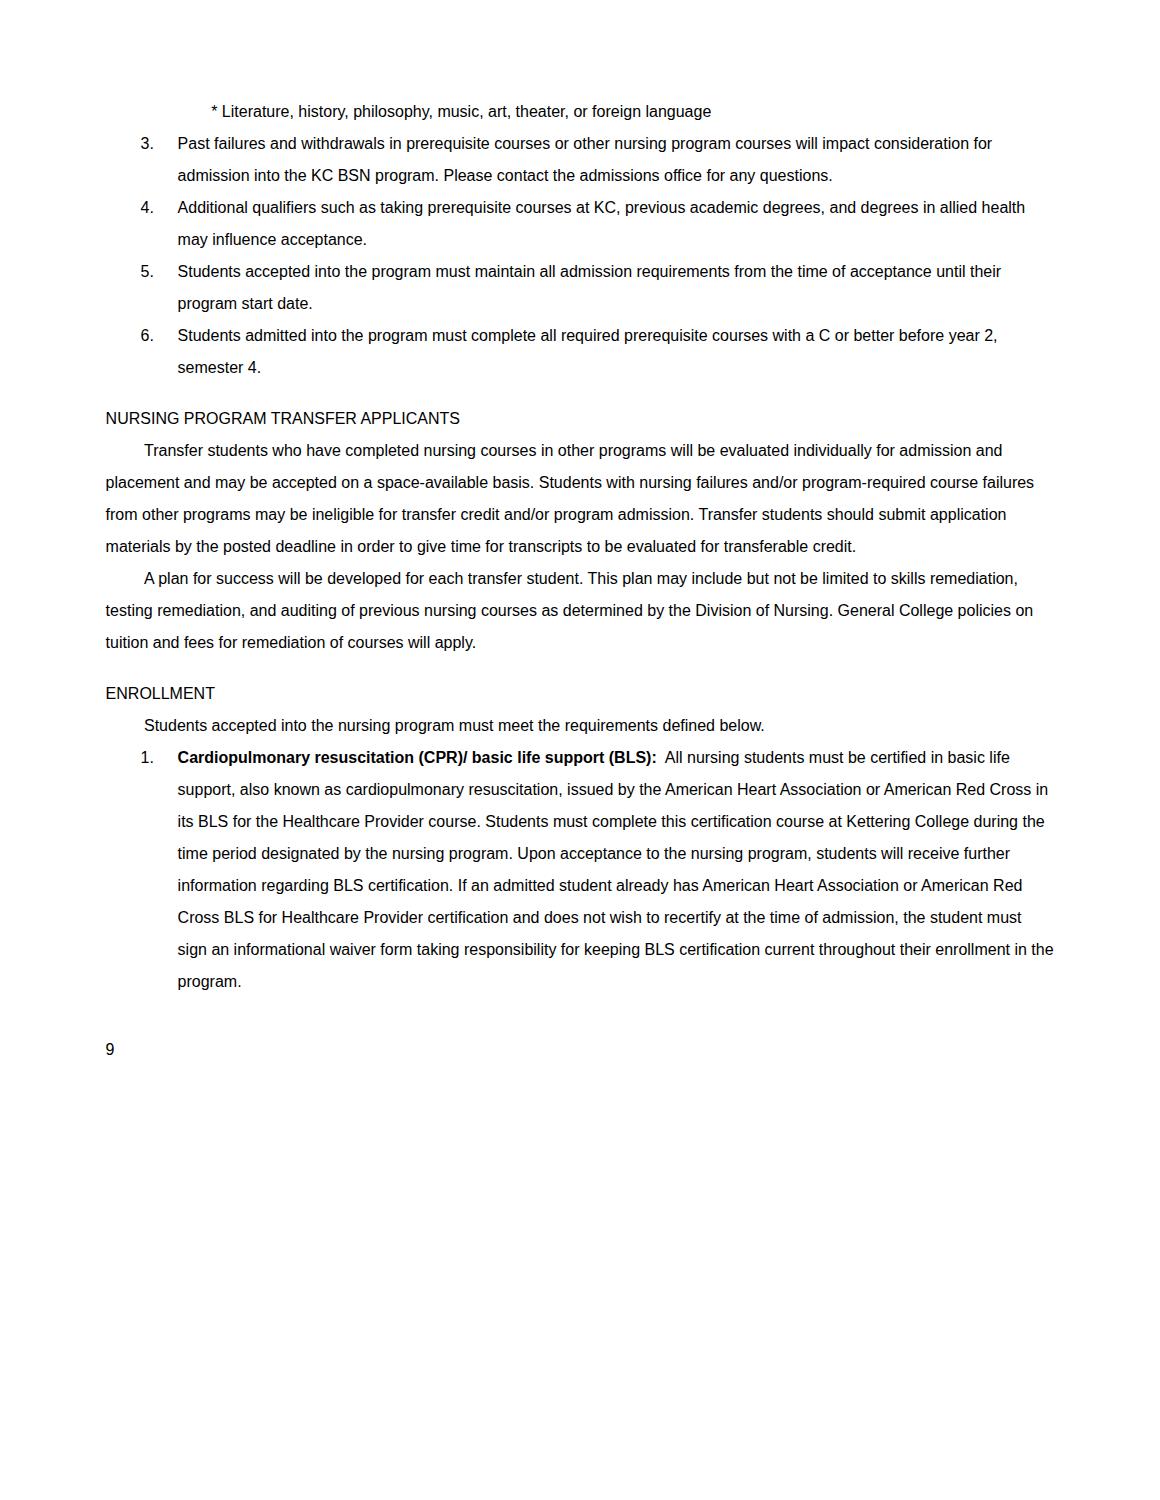* Literature, history, philosophy, music, art, theater, or foreign language
Past failures and withdrawals in prerequisite courses or other nursing program courses will impact consideration for admission into the KC BSN program. Please contact the admissions office for any questions.
Additional qualifiers such as taking prerequisite courses at KC, previous academic degrees, and degrees in allied health may influence acceptance.
Students accepted into the program must maintain all admission requirements from the time of acceptance until their program start date.
Students admitted into the program must complete all required prerequisite courses with a C or better before year 2, semester 4.
Nursing Program Transfer Applicants
Transfer students who have completed nursing courses in other programs will be evaluated individually for admission and placement and may be accepted on a space-available basis. Students with nursing failures and/or program-required course failures from other programs may be ineligible for transfer credit and/or program admission. Transfer students should submit application materials by the posted deadline in order to give time for transcripts to be evaluated for transferable credit.
A plan for success will be developed for each transfer student. This plan may include but not be limited to skills remediation, testing remediation, and auditing of previous nursing courses as determined by the Division of Nursing. General College policies on tuition and fees for remediation of courses will apply.
Enrollment
Students accepted into the nursing program must meet the requirements defined below.
Cardiopulmonary resuscitation (CPR)/ basic life support (BLS): All nursing students must be certified in basic life support, also known as cardiopulmonary resuscitation, issued by the American Heart Association or American Red Cross in its BLS for the Healthcare Provider course. Students must complete this certification course at Kettering College during the time period designated by the nursing program. Upon acceptance to the nursing program, students will receive further information regarding BLS certification. If an admitted student already has American Heart Association or American Red Cross BLS for Healthcare Provider certification and does not wish to recertify at the time of admission, the student must sign an informational waiver form taking responsibility for keeping BLS certification current throughout their enrollment in the program.
9